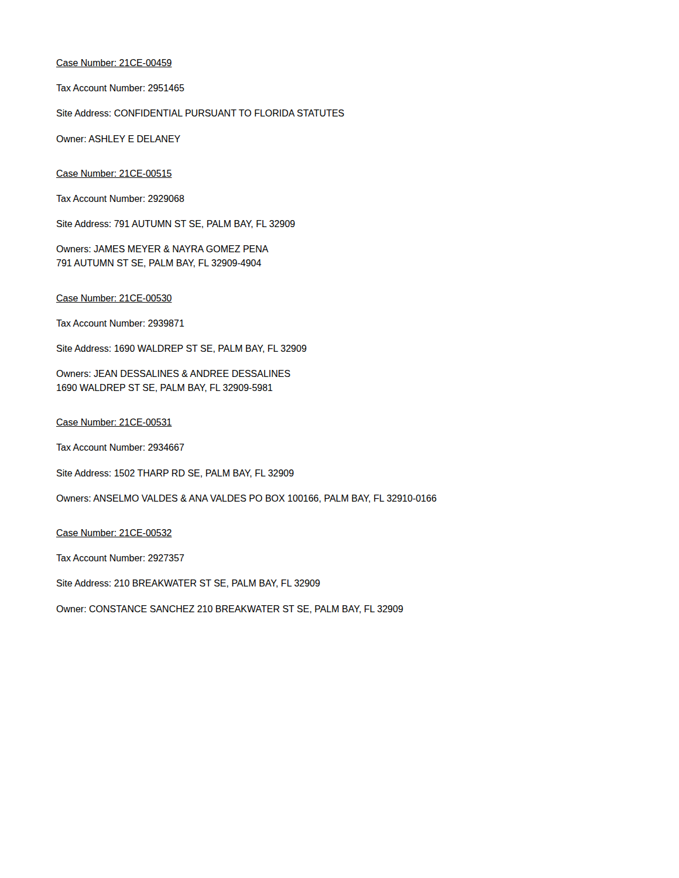Case Number: 21CE-00459
Tax Account Number: 2951465
Site Address: CONFIDENTIAL PURSUANT TO FLORIDA STATUTES
Owner: ASHLEY E DELANEY
Case Number: 21CE-00515
Tax Account Number: 2929068
Site Address: 791 AUTUMN ST SE, PALM BAY, FL 32909
Owners: JAMES MEYER & NAYRA GOMEZ PENA
791 AUTUMN ST SE, PALM BAY, FL 32909-4904
Case Number: 21CE-00530
Tax Account Number: 2939871
Site Address: 1690 WALDREP ST SE, PALM BAY, FL 32909
Owners: JEAN DESSALINES & ANDREE DESSALINES
1690 WALDREP ST SE, PALM BAY, FL 32909-5981
Case Number: 21CE-00531
Tax Account Number: 2934667
Site Address: 1502 THARP RD SE, PALM BAY, FL 32909
Owners: ANSELMO VALDES & ANA VALDES PO BOX 100166, PALM BAY, FL 32910-0166
Case Number: 21CE-00532
Tax Account Number: 2927357
Site Address: 210 BREAKWATER ST SE, PALM BAY, FL 32909
Owner: CONSTANCE SANCHEZ 210 BREAKWATER ST SE, PALM BAY, FL 32909